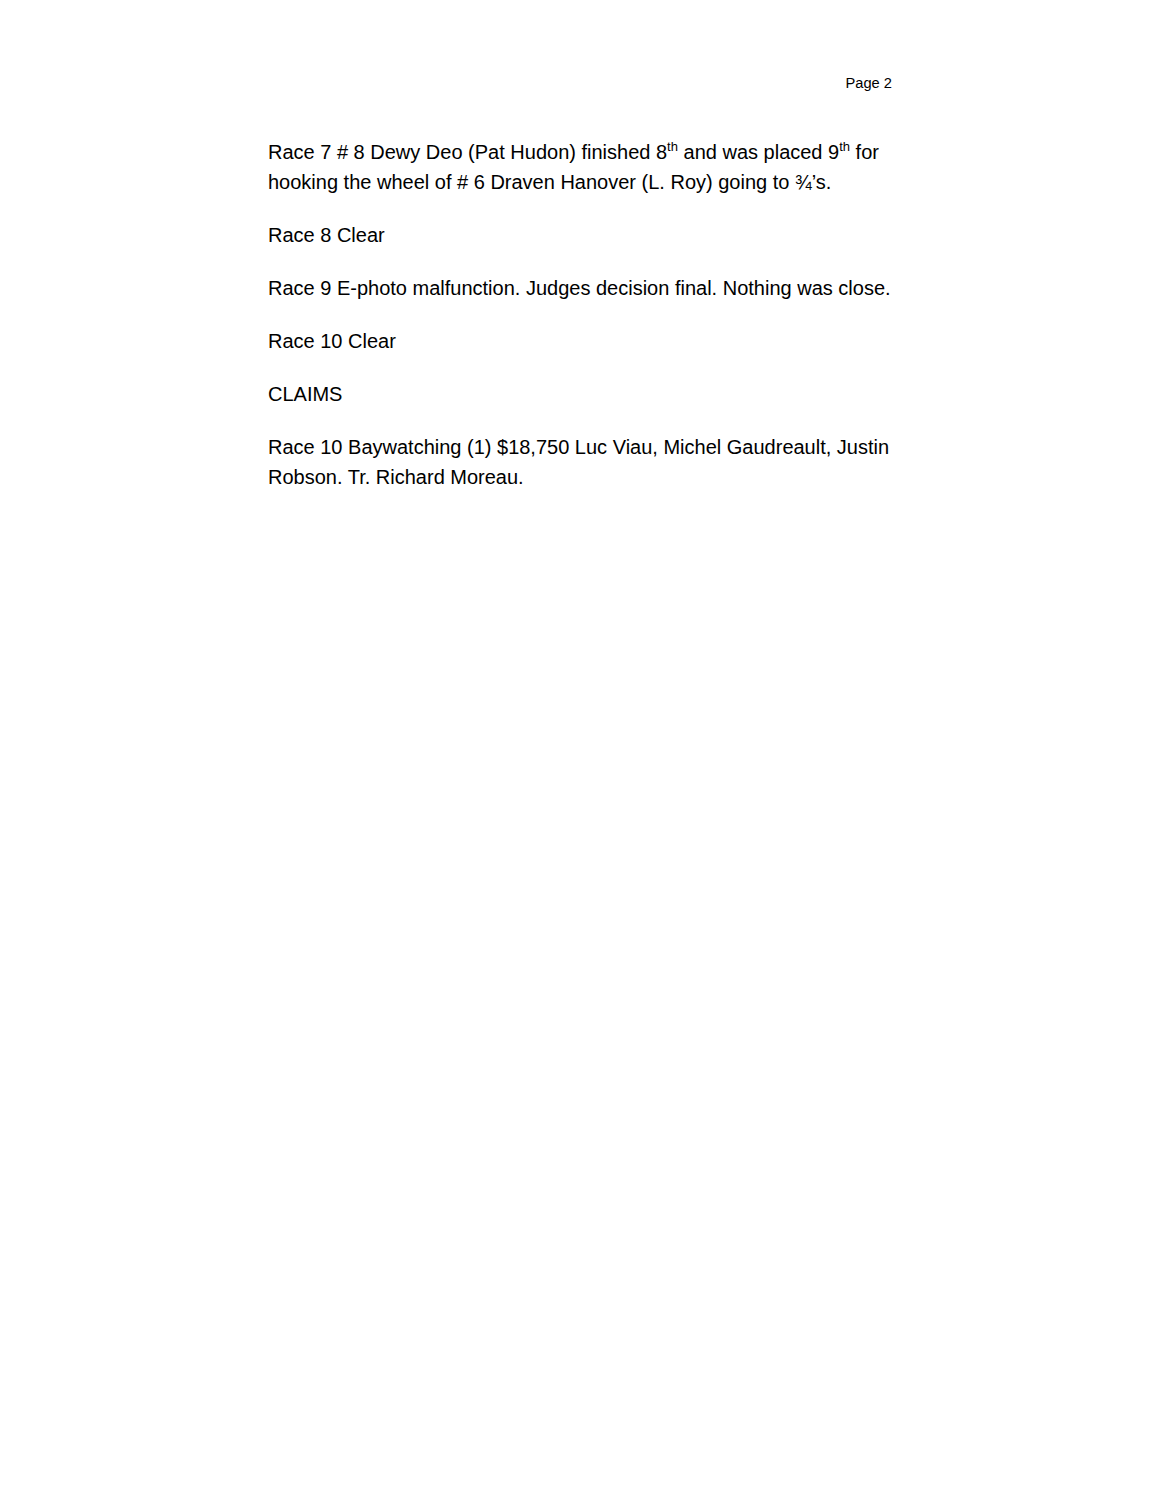Page 2
Race 7 # 8 Dewy Deo (Pat Hudon) finished 8th and was placed 9th for hooking the wheel of # 6 Draven Hanover (L. Roy) going to ¾’s.
Race 8 Clear
Race 9 E-photo malfunction. Judges decision final. Nothing was close.
Race 10 Clear
CLAIMS
Race 10 Baywatching (1) $18,750 Luc Viau, Michel Gaudreault, Justin Robson. Tr. Richard Moreau.